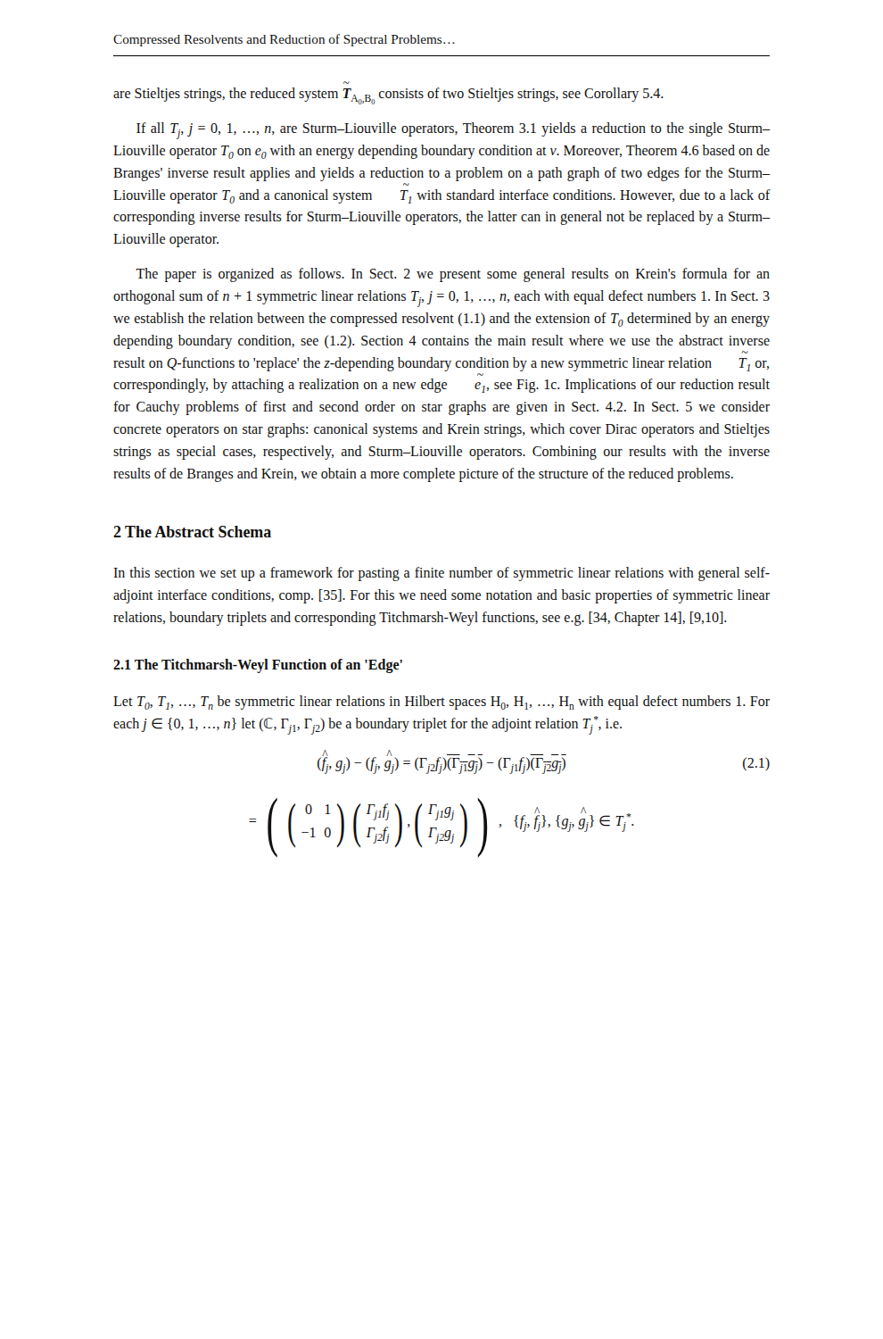Compressed Resolvents and Reduction of Spectral Problems…
are Stieltjes strings, the reduced system ~TA0,B0 consists of two Stieltjes strings, see Corollary 5.4.
If all Tj, j = 0, 1, …, n, are Sturm–Liouville operators, Theorem 3.1 yields a reduction to the single Sturm–Liouville operator T0 on e0 with an energy depending boundary condition at v. Moreover, Theorem 4.6 based on de Branges' inverse result applies and yields a reduction to a problem on a path graph of two edges for the Sturm–Liouville operator T0 and a canonical system ~T1 with standard interface conditions. However, due to a lack of corresponding inverse results for Sturm–Liouville operators, the latter can in general not be replaced by a Sturm–Liouville operator.
The paper is organized as follows. In Sect. 2 we present some general results on Krein's formula for an orthogonal sum of n + 1 symmetric linear relations Tj, j = 0, 1, …, n, each with equal defect numbers 1. In Sect. 3 we establish the relation between the compressed resolvent (1.1) and the extension of T0 determined by an energy depending boundary condition, see (1.2). Section 4 contains the main result where we use the abstract inverse result on Q-functions to 'replace' the z-depending boundary condition by a new symmetric linear relation ~T1 or, correspondingly, by attaching a realization on a new edge ~e1, see Fig. 1c. Implications of our reduction result for Cauchy problems of first and second order on star graphs are given in Sect. 4.2. In Sect. 5 we consider concrete operators on star graphs: canonical systems and Krein strings, which cover Dirac operators and Stieltjes strings as special cases, respectively, and Sturm–Liouville operators. Combining our results with the inverse results of de Branges and Krein, we obtain a more complete picture of the structure of the reduced problems.
2 The Abstract Schema
In this section we set up a framework for pasting a finite number of symmetric linear relations with general self-adjoint interface conditions, comp. [35]. For this we need some notation and basic properties of symmetric linear relations, boundary triplets and corresponding Titchmarsh-Weyl functions, see e.g. [34, Chapter 14], [9,10].
2.1 The Titchmarsh-Weyl Function of an 'Edge'
Let T0, T1, …, Tn be symmetric linear relations in Hilbert spaces H0, H1, …, Hn with equal defect numbers 1. For each j ∈ {0, 1, …, n} let (ℂ, Γj1, Γj2) be a boundary triplet for the adjoint relation Tj*, i.e.
(^fj, gj) − (fj, ^gj) = (Γj2fj)(Γj1gj) − (Γj1fj)(Γj2gj)
(2.1)
= ( ( 01 −10 ) ( Γj1fj Γj2fj ) , ( Γj1gj Γj2gj ) ) , {fj, ^fj}, {gj, ^gj} ∈ Tj*.